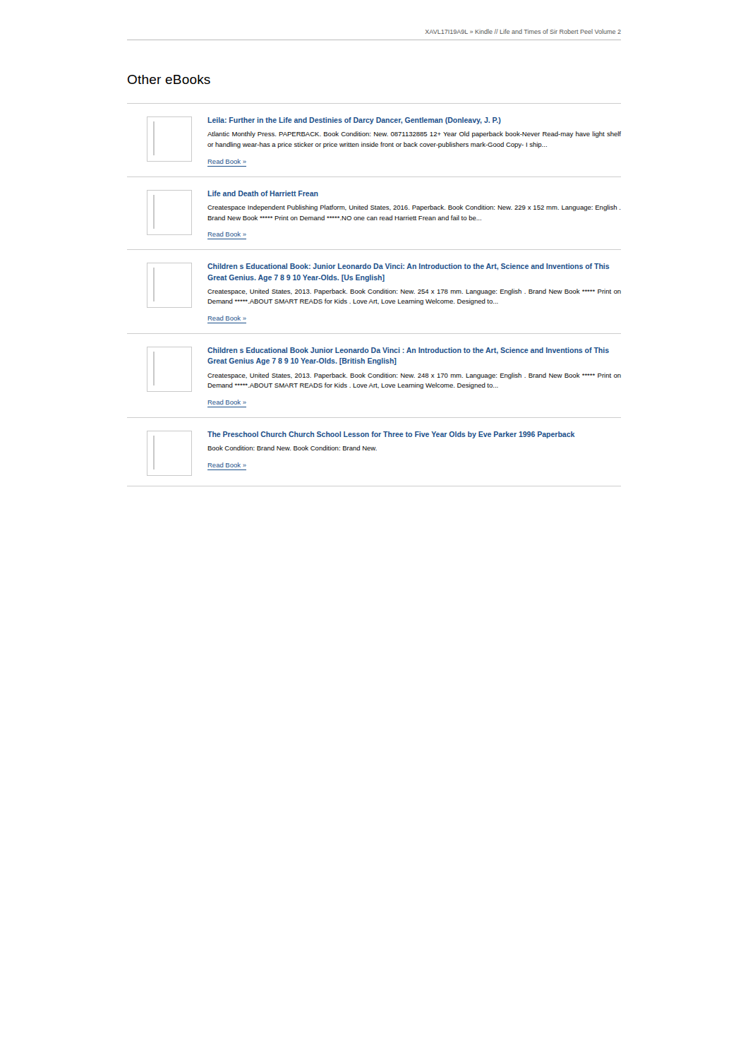XAVL17I19A9L » Kindle // Life and Times of Sir Robert Peel Volume 2
Other eBooks
Leila: Further in the Life and Destinies of Darcy Dancer, Gentleman (Donleavy, J. P.)
Atlantic Monthly Press. PAPERBACK. Book Condition: New. 0871132885 12+ Year Old paperback book-Never Read-may have light shelf or handling wear-has a price sticker or price written inside front or back cover-publishers mark-Good Copy- I ship...
Read Book »
Life and Death of Harriett Frean
Createspace Independent Publishing Platform, United States, 2016. Paperback. Book Condition: New. 229 x 152 mm. Language: English . Brand New Book ***** Print on Demand *****.NO one can read Harriett Frean and fail to be...
Read Book »
Children s Educational Book: Junior Leonardo Da Vinci: An Introduction to the Art, Science and Inventions of This Great Genius. Age 7 8 9 10 Year-Olds. [Us English]
Createspace, United States, 2013. Paperback. Book Condition: New. 254 x 178 mm. Language: English . Brand New Book ***** Print on Demand *****.ABOUT SMART READS for Kids . Love Art, Love Learning Welcome. Designed to...
Read Book »
Children s Educational Book Junior Leonardo Da Vinci : An Introduction to the Art, Science and Inventions of This Great Genius Age 7 8 9 10 Year-Olds. [British English]
Createspace, United States, 2013. Paperback. Book Condition: New. 248 x 170 mm. Language: English . Brand New Book ***** Print on Demand *****.ABOUT SMART READS for Kids . Love Art, Love Learning Welcome. Designed to...
Read Book »
The Preschool Church Church School Lesson for Three to Five Year Olds by Eve Parker 1996 Paperback
Book Condition: Brand New. Book Condition: Brand New.
Read Book »